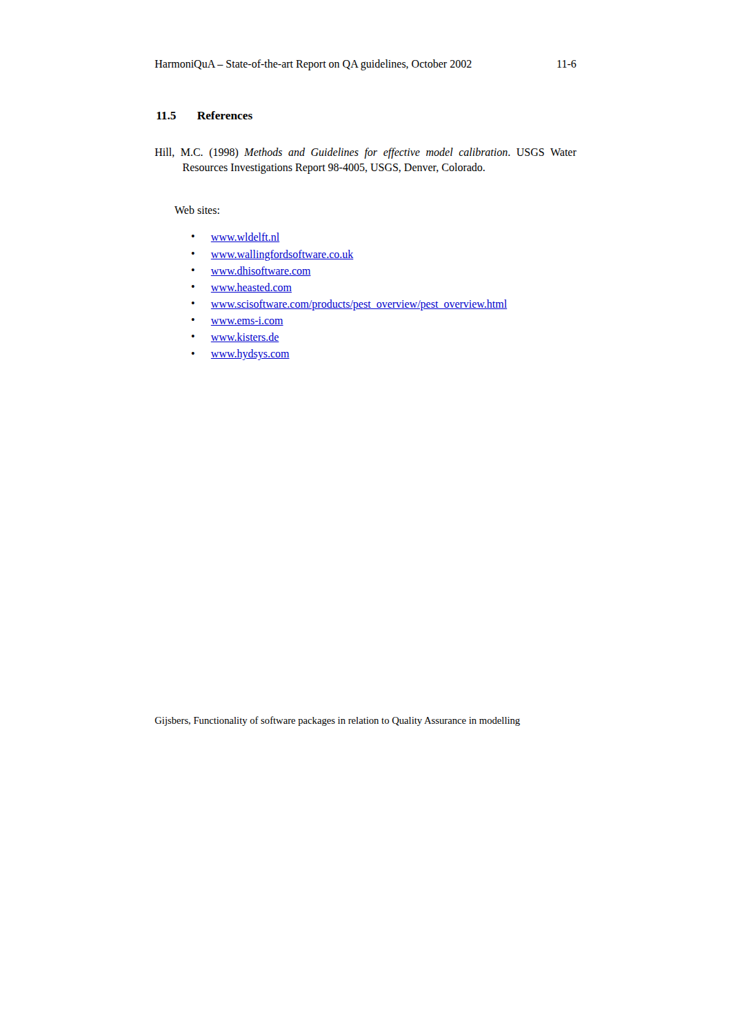HarmoniQuA – State-of-the-art Report on QA guidelines, October 2002 11-6
11.5 References
Hill, M.C. (1998) Methods and Guidelines for effective model calibration. USGS Water Resources Investigations Report 98-4005, USGS, Denver, Colorado.
Web sites:
www.wldelft.nl
www.wallingfordsoftware.co.uk
www.dhisoftware.com
www.heasted.com
www.scisoftware.com/products/pest_overview/pest_overview.html
www.ems-i.com
www.kisters.de
www.hydsys.com
Gijsbers, Functionality of software packages in relation to Quality Assurance in modelling